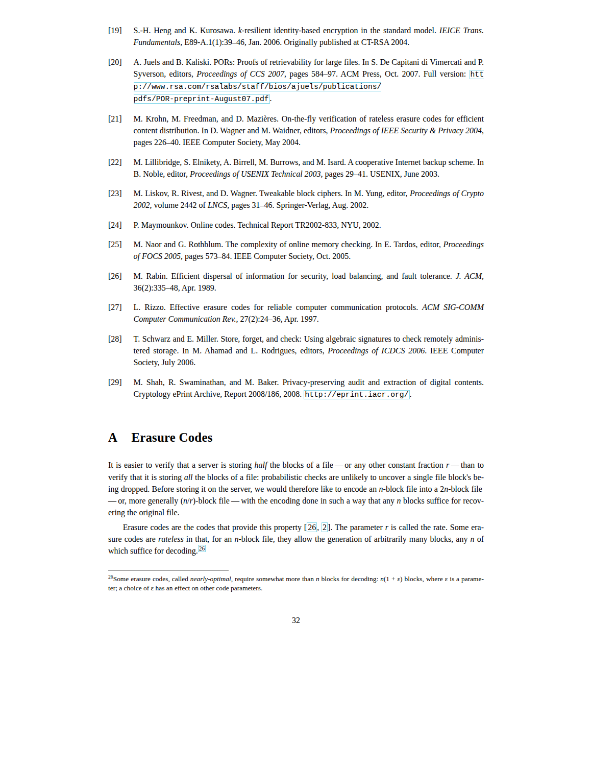S.-H. Heng and K. Kurosawa. k-resilient identity-based encryption in the standard model. IEICE Trans. Fundamentals, E89-A.1(1):39–46, Jan. 2006. Originally published at CT-RSA 2004.
A. Juels and B. Kaliski. PORs: Proofs of retrievability for large files. In S. De Capitani di Vimercati and P. Syverson, editors, Proceedings of CCS 2007, pages 584–97. ACM Press, Oct. 2007. Full version: http://www.rsa.com/rsalabs/staff/bios/ajuels/publications/
pdfs/POR-preprint-August07.pdf.
M. Krohn, M. Freedman, and D. Mazières. On-the-fly verification of rateless erasure codes for efficient content distribution. In D. Wagner and M. Waidner, editors, Proceedings of IEEE Security & Privacy 2004, pages 226–40. IEEE Computer Society, May 2004.
M. Lillibridge, S. Elnikety, A. Birrell, M. Burrows, and M. Isard. A cooperative Internet backup scheme. In B. Noble, editor, Proceedings of USENIX Technical 2003, pages 29–41. USENIX, June 2003.
M. Liskov, R. Rivest, and D. Wagner. Tweakable block ciphers. In M. Yung, editor, Proceedings of Crypto 2002, volume 2442 of LNCS, pages 31–46. Springer-Verlag, Aug. 2002.
P. Maymounkov. Online codes. Technical Report TR2002-833, NYU, 2002.
M. Naor and G. Rothblum. The complexity of online memory checking. In E. Tardos, editor, Proceedings of FOCS 2005, pages 573–84. IEEE Computer Society, Oct. 2005.
M. Rabin. Efficient dispersal of information for security, load balancing, and fault tolerance. J. ACM, 36(2):335–48, Apr. 1989.
L. Rizzo. Effective erasure codes for reliable computer communication protocols. ACM SIG-COMM Computer Communication Rev., 27(2):24–36, Apr. 1997.
T. Schwarz and E. Miller. Store, forget, and check: Using algebraic signatures to check remotely administered storage. In M. Ahamad and L. Rodrigues, editors, Proceedings of ICDCS 2006. IEEE Computer Society, July 2006.
M. Shah, R. Swaminathan, and M. Baker. Privacy-preserving audit and extraction of digital contents. Cryptology ePrint Archive, Report 2008/186, 2008. http://eprint.iacr.org/.
AErasure Codes
It is easier to verify that a server is storing half the blocks of a file — or any other constant fraction r — than to verify that it is storing all the blocks of a file: probabilistic checks are unlikely to uncover a single file block's being dropped. Before storing it on the server, we would therefore like to encode an n-block file into a 2n-block file — or, more generally (n/r)-block file — with the encoding done in such a way that any n blocks suffice for recovering the original file.
Erasure codes are the codes that provide this property [26, 2]. The parameter r is called the rate. Some erasure codes are rateless in that, for an n-block file, they allow the generation of arbitrarily many blocks, any n of which suffice for decoding.26
26Some erasure codes, called nearly-optimal, require somewhat more than n blocks for decoding: n(1 + ε) blocks, where ε is a parameter; a choice of ε has an effect on other code parameters.
32